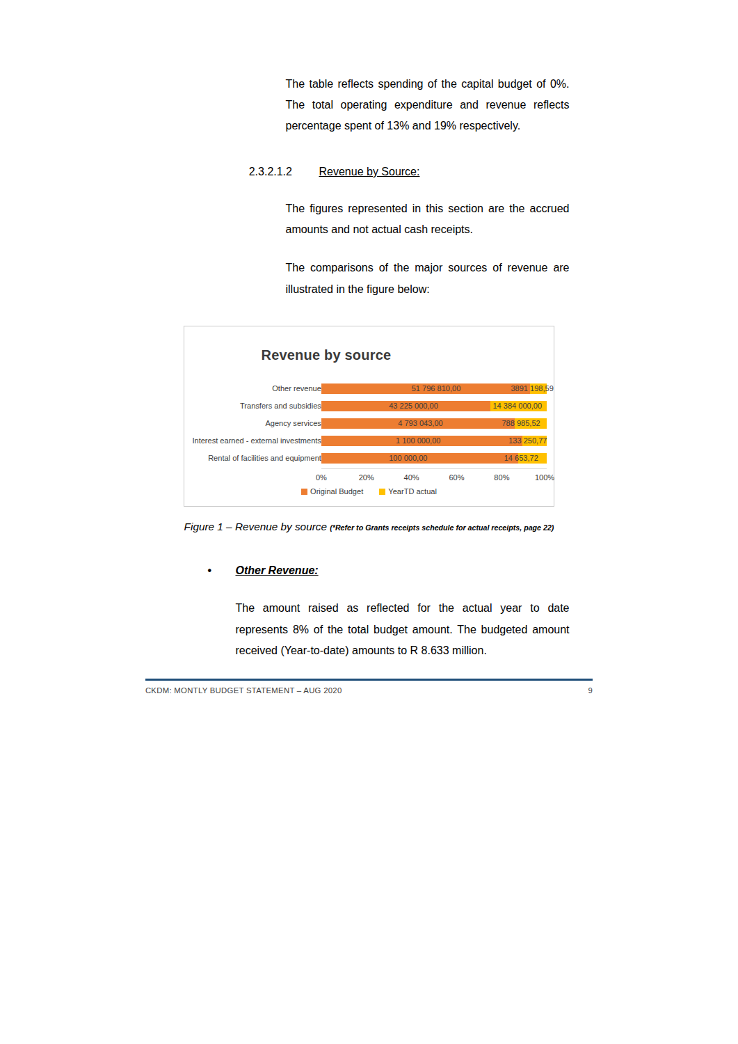The table reflects spending of the capital budget of 0%. The total operating expenditure and revenue reflects percentage spent of 13% and 19% respectively.
2.3.2.1.2 Revenue by Source:
The figures represented in this section are the accrued amounts and not actual cash receipts.
The comparisons of the major sources of revenue are illustrated in the figure below:
Revenue by source
| Other revenue | 51 796 810,00 3891 198,59 |
| Transfers and subsidies | 43 225 000,00 14 384 000,00 |
| Agency services | 4 793 043,00 788 985,52 |
| Interest earned - external investments | 1 100 000,00 133 250,77 |
| Rental of facilities and equipment | 100 000,00 14 653,72 |
| | 0% 20% 40% 60% 80% 100% |
Original Budget YearTD actual
Figure 1 – Revenue by source (*Refer to Grants receipts schedule for actual receipts, page 22)
Other Revenue:
The amount raised as reflected for the actual year to date represents 8% of the total budget amount. The budgeted amount received (Year-to-date) amounts to R 8.633 million.
CKDM: MONTLY BUDGET STATEMENT – AUG 2020 9